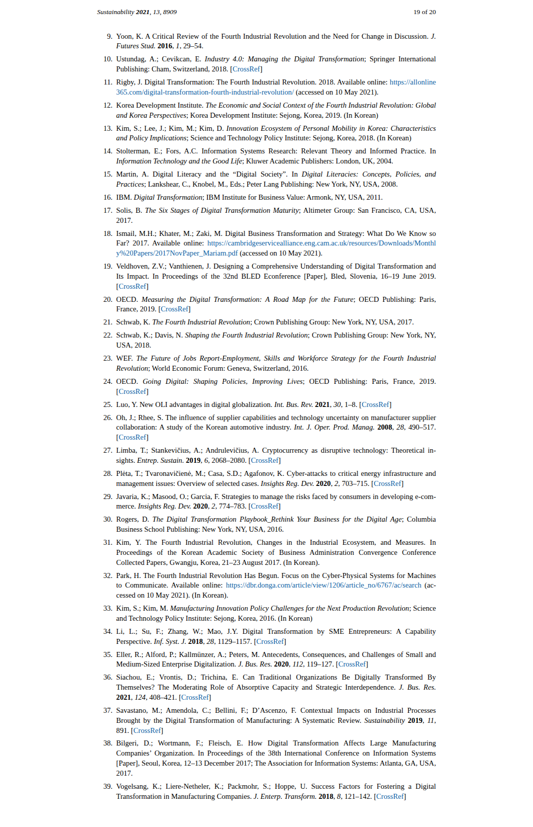Sustainability 2021, 13, 8909
19 of 20
Yoon, K. A Critical Review of the Fourth Industrial Revolution and the Need for Change in Discussion. J. Futures Stud. 2016, 1, 29–54.
Ustundag, A.; Cevikcan, E. Industry 4.0: Managing the Digital Transformation; Springer International Publishing: Cham, Switzerland, 2018. [CrossRef]
Rigby, J. Digital Transformation: The Fourth Industrial Revolution. 2018. Available online: https://allonline365.com/digital-transformation-fourth-industrial-revolution/ (accessed on 10 May 2021).
Korea Development Institute. The Economic and Social Context of the Fourth Industrial Revolution: Global and Korea Perspectives; Korea Development Institute: Sejong, Korea, 2019. (In Korean)
Kim, S.; Lee, J.; Kim, M.; Kim, D. Innovation Ecosystem of Personal Mobility in Korea: Characteristics and Policy Implications; Science and Technology Policy Institute: Sejong, Korea, 2018. (In Korean)
Stolterman, E.; Fors, A.C. Information Systems Research: Relevant Theory and Informed Practice. In Information Technology and the Good Life; Kluwer Academic Publishers: London, UK, 2004.
Martin, A. Digital Literacy and the “Digital Society”. In Digital Literacies: Concepts, Policies, and Practices; Lankshear, C., Knobel, M., Eds.; Peter Lang Publishing: New York, NY, USA, 2008.
IBM. Digital Transformation; IBM Institute for Business Value: Armonk, NY, USA, 2011.
Solis, B. The Six Stages of Digital Transformation Maturity; Altimeter Group: San Francisco, CA, USA, 2017.
Ismail, M.H.; Khater, M.; Zaki, M. Digital Business Transformation and Strategy: What Do We Know so Far? 2017. Available online: https://cambridgeservicealliance.eng.cam.ac.uk/resources/Downloads/Monthly%20Papers/2017NovPaper_Mariam.pdf (accessed on 10 May 2021).
Veldhoven, Z.V.; Vanthienen, J. Designing a Comprehensive Understanding of Digital Transformation and Its Impact. In Proceedings of the 32nd BLED Econference [Paper], Bled, Slovenia, 16–19 June 2019. [CrossRef]
OECD. Measuring the Digital Transformation: A Road Map for the Future; OECD Publishing: Paris, France, 2019. [CrossRef]
Schwab, K. The Fourth Industrial Revolution; Crown Publishing Group: New York, NY, USA, 2017.
Schwab, K.; Davis, N. Shaping the Fourth Industrial Revolution; Crown Publishing Group: New York, NY, USA, 2018.
WEF. The Future of Jobs Report-Employment, Skills and Workforce Strategy for the Fourth Industrial Revolution; World Economic Forum: Geneva, Switzerland, 2016.
OECD. Going Digital: Shaping Policies, Improving Lives; OECD Publishing: Paris, France, 2019. [CrossRef]
Luo, Y. New OLI advantages in digital globalization. Int. Bus. Rev. 2021, 30, 1–8. [CrossRef]
Oh, J.; Rhee, S. The influence of supplier capabilities and technology uncertainty on manufacturer supplier collaboration: A study of the Korean automotive industry. Int. J. Oper. Prod. Manag. 2008, 28, 490–517. [CrossRef]
Limba, T.; Stankevičius, A.; Andrulevičius, A. Cryptocurrency as disruptive technology: Theoretical insights. Entrep. Sustain. 2019, 6, 2068–2080. [CrossRef]
Plėta, T.; Tvaronavičienė, M.; Casa, S.D.; Agafonov, K. Cyber-attacks to critical energy infrastructure and management issues: Overview of selected cases. Insights Reg. Dev. 2020, 2, 703–715. [CrossRef]
Javaria, K.; Masood, O.; Garcia, F. Strategies to manage the risks faced by consumers in developing e-commerce. Insights Reg. Dev. 2020, 2, 774–783. [CrossRef]
Rogers, D. The Digital Transformation Playbook_Rethink Your Business for the Digital Age; Columbia Business School Publishing: New York, NY, USA, 2016.
Kim, Y. The Fourth Industrial Revolution, Changes in the Industrial Ecosystem, and Measures. In Proceedings of the Korean Academic Society of Business Administration Convergence Conference Collected Papers, Gwangju, Korea, 21–23 August 2017. (In Korean).
Park, H. The Fourth Industrial Revolution Has Begun. Focus on the Cyber-Physical Systems for Machines to Communicate. Available online: https://dbr.donga.com/article/view/1206/article_no/6767/ac/search (accessed on 10 May 2021). (In Korean).
Kim, S.; Kim, M. Manufacturing Innovation Policy Challenges for the Next Production Revolution; Science and Technology Policy Institute: Sejong, Korea, 2016. (In Korean)
Li, L.; Su, F.; Zhang, W.; Mao, J.Y. Digital Transformation by SME Entrepreneurs: A Capability Perspective. Inf. Syst. J. 2018, 28, 1129–1157. [CrossRef]
Eller, R.; Alford, P.; Kallmünzer, A.; Peters, M. Antecedents, Consequences, and Challenges of Small and Medium-Sized Enterprise Digitalization. J. Bus. Res. 2020, 112, 119–127. [CrossRef]
Siachou, E.; Vrontis, D.; Trichina, E. Can Traditional Organizations Be Digitally Transformed By Themselves? The Moderating Role of Absorptive Capacity and Strategic Interdependence. J. Bus. Res. 2021, 124, 408–421. [CrossRef]
Savastano, M.; Amendola, C.; Bellini, F.; D’Ascenzo, F. Contextual Impacts on Industrial Processes Brought by the Digital Transformation of Manufacturing: A Systematic Review. Sustainability 2019, 11, 891. [CrossRef]
Bilgeri, D.; Wortmann, F.; Fleisch, E. How Digital Transformation Affects Large Manufacturing Companies’ Organization. In Proceedings of the 38th International Conference on Information Systems [Paper], Seoul, Korea, 12–13 December 2017; The Association for Information Systems: Atlanta, GA, USA, 2017.
Vogelsang, K.; Liere-Netheler, K.; Packmohr, S.; Hoppe, U. Success Factors for Fostering a Digital Transformation in Manufacturing Companies. J. Enterp. Transform. 2018, 8, 121–142. [CrossRef]